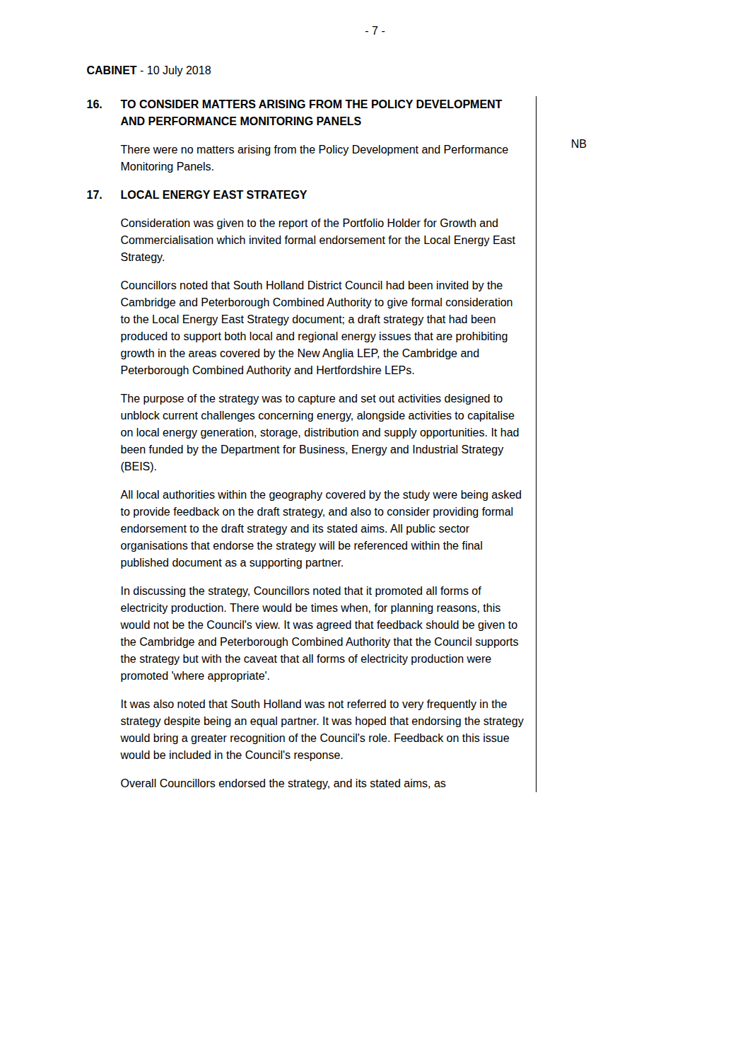- 7 -
CABINET - 10 July 2018
NB
16.
To consider matters arising from the Policy Development and Performance Monitoring Panels
There were no matters arising from the Policy Development and Performance Monitoring Panels.
17.
Local Energy East Strategy
Consideration was given to the report of the Portfolio Holder for Growth and Commercialisation which invited formal endorsement for the Local Energy East Strategy.
Councillors noted that South Holland District Council had been invited by the Cambridge and Peterborough Combined Authority to give formal consideration to the Local Energy East Strategy document; a draft strategy that had been produced to support both local and regional energy issues that are prohibiting growth in the areas covered by the New Anglia LEP, the Cambridge and Peterborough Combined Authority and Hertfordshire LEPs.
The purpose of the strategy was to capture and set out activities designed to unblock current challenges concerning energy, alongside activities to capitalise on local energy generation, storage, distribution and supply opportunities. It had been funded by the Department for Business, Energy and Industrial Strategy (BEIS).
All local authorities within the geography covered by the study were being asked to provide feedback on the draft strategy, and also to consider providing formal endorsement to the draft strategy and its stated aims. All public sector organisations that endorse the strategy will be referenced within the final published document as a supporting partner.
In discussing the strategy, Councillors noted that it promoted all forms of electricity production. There would be times when, for planning reasons, this would not be the Council's view. It was agreed that feedback should be given to the Cambridge and Peterborough Combined Authority that the Council supports the strategy but with the caveat that all forms of electricity production were promoted 'where appropriate'.
It was also noted that South Holland was not referred to very frequently in the strategy despite being an equal partner. It was hoped that endorsing the strategy would bring a greater recognition of the Council's role. Feedback on this issue would be included in the Council's response.
Overall Councillors endorsed the strategy, and its stated aims, as